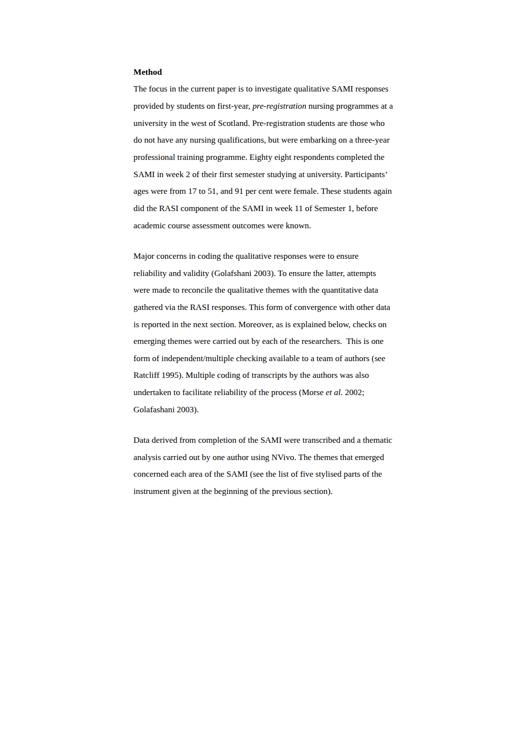Method
The focus in the current paper is to investigate qualitative SAMI responses provided by students on first-year, pre-registration nursing programmes at a university in the west of Scotland. Pre-registration students are those who do not have any nursing qualifications, but were embarking on a three-year professional training programme. Eighty eight respondents completed the SAMI in week 2 of their first semester studying at university. Participants’ ages were from 17 to 51, and 91 per cent were female. These students again did the RASI component of the SAMI in week 11 of Semester 1, before academic course assessment outcomes were known.
Major concerns in coding the qualitative responses were to ensure reliability and validity (Golafshani 2003). To ensure the latter, attempts were made to reconcile the qualitative themes with the quantitative data gathered via the RASI responses. This form of convergence with other data is reported in the next section. Moreover, as is explained below, checks on emerging themes were carried out by each of the researchers. This is one form of independent/multiple checking available to a team of authors (see Ratcliff 1995). Multiple coding of transcripts by the authors was also undertaken to facilitate reliability of the process (Morse et al. 2002; Golafashani 2003).
Data derived from completion of the SAMI were transcribed and a thematic analysis carried out by one author using NVivo. The themes that emerged concerned each area of the SAMI (see the list of five stylised parts of the instrument given at the beginning of the previous section).